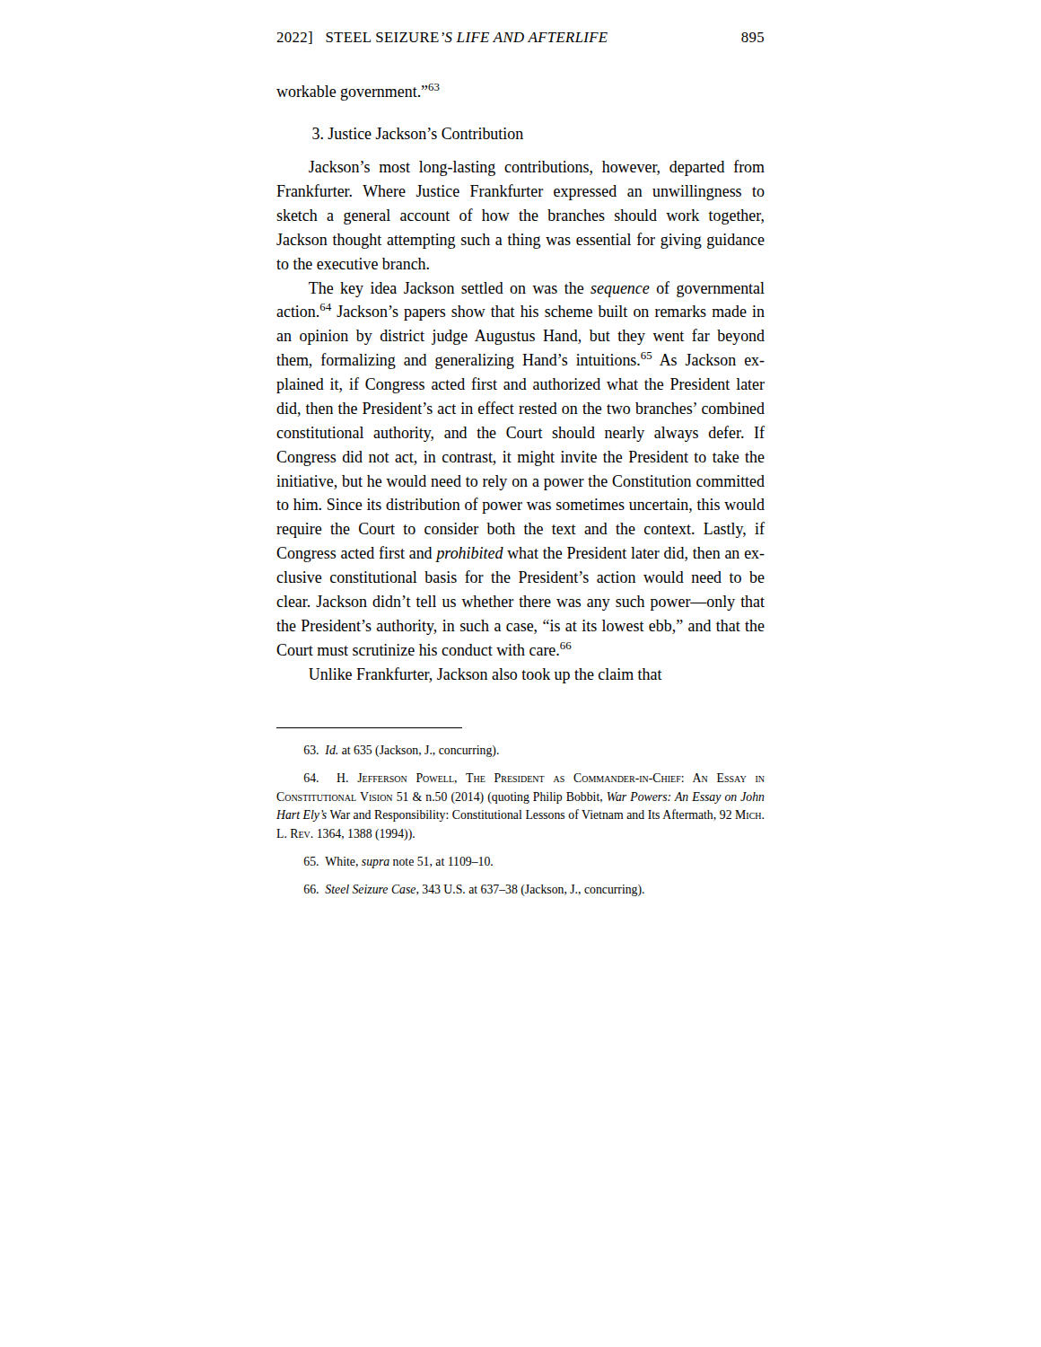2022] Steel Seizure’s Life and Afterlife 895
workable government.”63
3. Justice Jackson’s Contribution
Jackson’s most long-lasting contributions, however, departed from Frankfurter. Where Justice Frankfurter expressed an unwillingness to sketch a general account of how the branches should work together, Jackson thought attempting such a thing was essential for giving guidance to the executive branch.
The key idea Jackson settled on was the sequence of governmental action.64 Jackson’s papers show that his scheme built on remarks made in an opinion by district judge Augustus Hand, but they went far beyond them, formalizing and generalizing Hand’s intuitions.65 As Jackson explained it, if Congress acted first and authorized what the President later did, then the President’s act in effect rested on the two branches’ combined constitutional authority, and the Court should nearly always defer. If Congress did not act, in contrast, it might invite the President to take the initiative, but he would need to rely on a power the Constitution committed to him. Since its distribution of power was sometimes uncertain, this would require the Court to consider both the text and the context. Lastly, if Congress acted first and prohibited what the President later did, then an exclusive constitutional basis for the President’s action would need to be clear. Jackson didn’t tell us whether there was any such power—only that the President’s authority, in such a case, “is at its lowest ebb,” and that the Court must scrutinize his conduct with care.66
Unlike Frankfurter, Jackson also took up the claim that
63. Id. at 635 (Jackson, J., concurring).
64. H. Jefferson Powell, The President as Commander-in-Chief: An Essay in Constitutional Vision 51 & n.50 (2014) (quoting Philip Bobbit, War Powers: An Essay on John Hart Ely’s War and Responsibility: Constitutional Lessons of Vietnam and Its Aftermath, 92 Mich. L. Rev. 1364, 1388 (1994)).
65. White, supra note 51, at 1109–10.
66. Steel Seizure Case, 343 U.S. at 637–38 (Jackson, J., concurring).